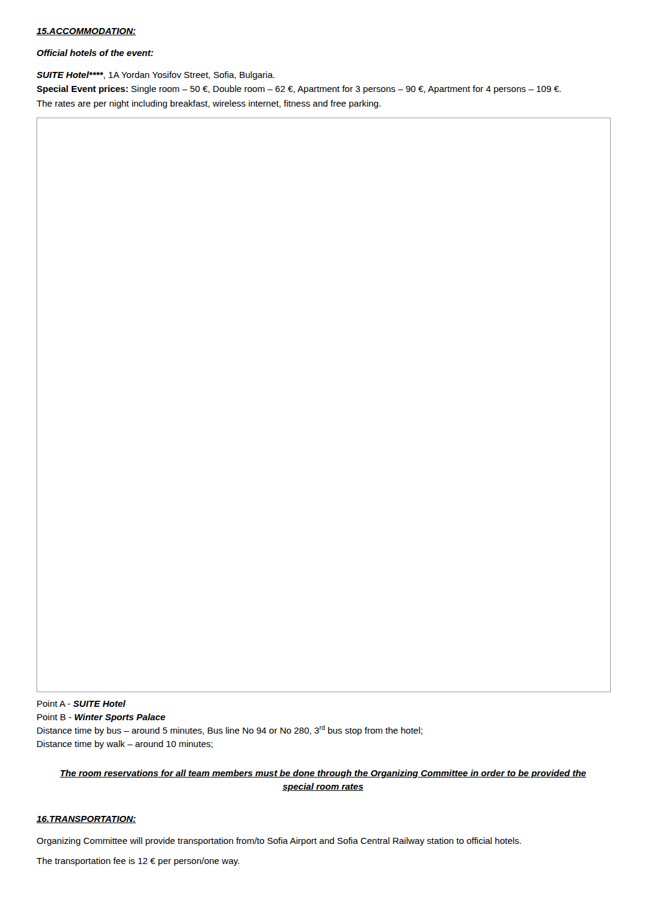15.ACCOMMODATION:
Official hotels of the event:
SUITE Hotel****, 1A Yordan Yosifov Street, Sofia, Bulgaria.
Special Event prices: Single room – 50 €, Double room – 62 €, Apartment for 3 persons – 90 €, Apartment for 4 persons – 109 €.
The rates are per night including breakfast, wireless internet, fitness and free parking.
Point A - SUITE Hotel
Point B - Winter Sports Palace
Distance time by bus – around 5 minutes, Bus line No 94 or No 280, 3rd bus stop from the hotel;
Distance time by walk – around 10 minutes;
The room reservations for all team members must be done through the Organizing Committee in order to be provided the special room rates
16.TRANSPORTATION:
Organizing Committee will provide transportation from/to Sofia Airport and Sofia Central Railway station to official hotels.
The transportation fee is 12 € per person/one way.